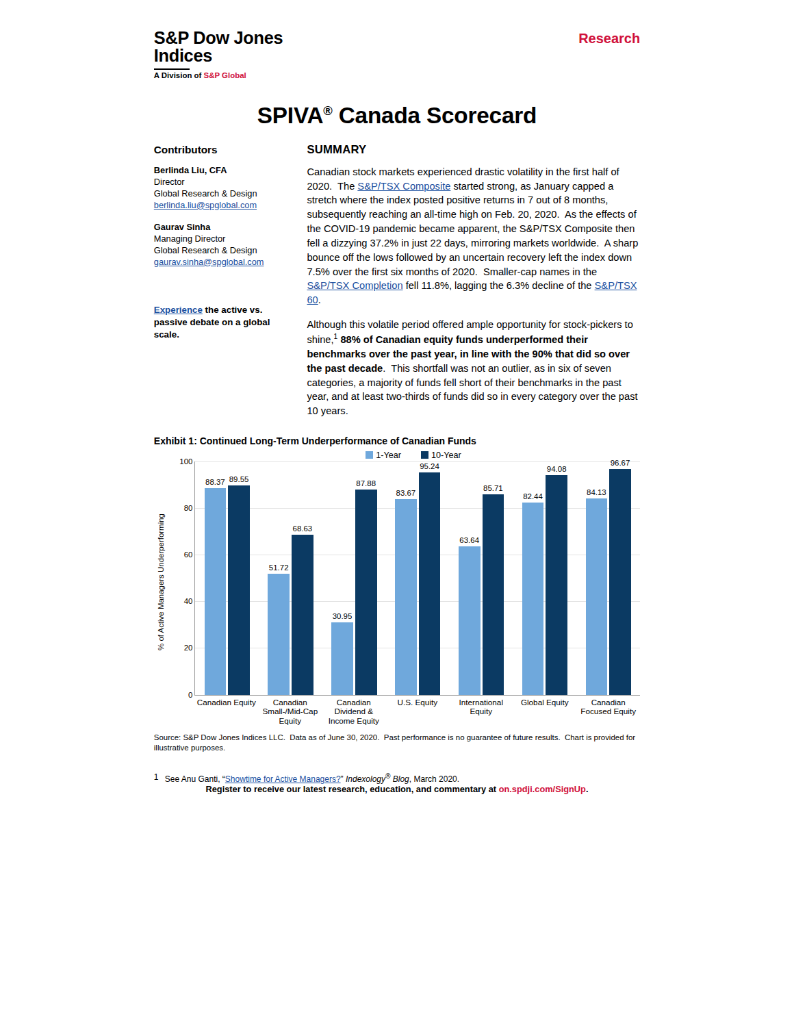S&P Dow Jones
Indices
A Division of S&P Global
Research
SPIVA® Canada Scorecard
Contributors
Berlinda Liu, CFA
Director
Global Research & Design
berlinda.liu@spglobal.com
Gaurav Sinha
Managing Director
Global Research & Design
gaurav.sinha@spglobal.com
Experience the active vs. passive debate on a global scale.
SUMMARY
Canadian stock markets experienced drastic volatility in the first half of 2020. The S&P/TSX Composite started strong, as January capped a stretch where the index posted positive returns in 7 out of 8 months, subsequently reaching an all-time high on Feb. 20, 2020. As the effects of the COVID-19 pandemic became apparent, the S&P/TSX Composite then fell a dizzying 37.2% in just 22 days, mirroring markets worldwide. A sharp bounce off the lows followed by an uncertain recovery left the index down 7.5% over the first six months of 2020. Smaller-cap names in the S&P/TSX Completion fell 11.8%, lagging the 6.3% decline of the S&P/TSX 60.
Although this volatile period offered ample opportunity for stock-pickers to shine,1 88% of Canadian equity funds underperformed their benchmarks over the past year, in line with the 90% that did so over the past decade. This shortfall was not an outlier, as in six of seven categories, a majority of funds fell short of their benchmarks in the past year, and at least two-thirds of funds did so in every category over the past 10 years.
Exhibit 1: Continued Long-Term Underperformance of Canadian Funds
1-Year 10-Year
% of Active Managers Underperforming
100
80
60
40
20
0
88.37
89.55
51.72
68.63
30.95
87.88
83.67
95.24
63.64
85.71
82.44
94.08
84.13
96.67
Canadian Equity
Canadian Small-/Mid-Cap Equity
Canadian Dividend & Income Equity
U.S. Equity
International Equity
Global Equity
Canadian Focused Equity
Source: S&P Dow Jones Indices LLC. Data as of June 30, 2020. Past performance is no guarantee of future results. Chart is provided for illustrative purposes.
1
See Anu Ganti, “Showtime for Active Managers?” Indexology® Blog, March 2020.
Register to receive our latest research, education, and commentary at on.spdji.com/SignUp.